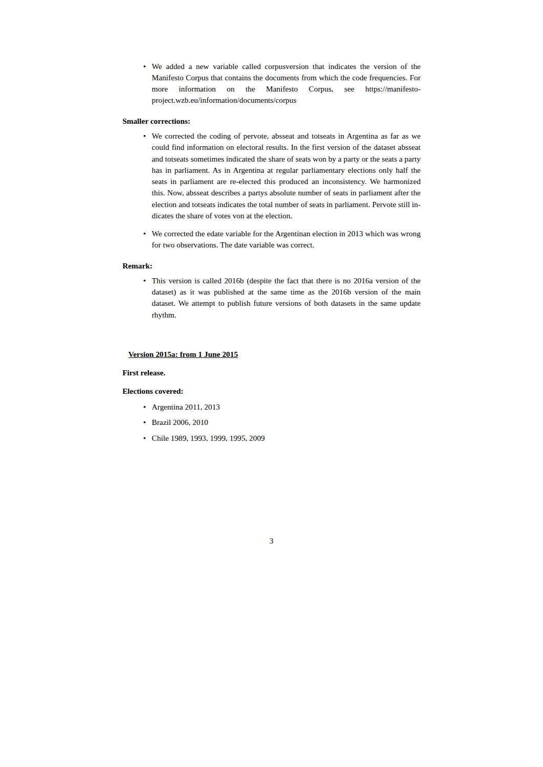We added a new variable called corpusversion that indicates the version of the Manifesto Corpus that contains the documents from which the code frequencies. For more information on the Manifesto Corpus, see https://manifesto-project.wzb.eu/information/documents/corpus
Smaller corrections:
We corrected the coding of pervote, absseat and totseats in Argentina as far as we could find information on electoral results. In the first version of the dataset absseat and totseats sometimes indicated the share of seats won by a party or the seats a party has in parliament. As in Argentina at regular parliamentary elections only half the seats in parliament are re-elected this produced an inconsistency. We harmonized this. Now, absseat describes a partys absolute number of seats in parliament after the election and totseats indicates the total number of seats in parliament. Pervote still indicates the share of votes von at the election.
We corrected the edate variable for the Argentinan election in 2013 which was wrong for two observations. The date variable was correct.
Remark:
This version is called 2016b (despite the fact that there is no 2016a version of the dataset) as it was published at the same time as the 2016b version of the main dataset. We attempt to publish future versions of both datasets in the same update rhythm.
Version 2015a: from 1 June 2015
First release.
Elections covered:
Argentina 2011, 2013
Brazil 2006, 2010
Chile 1989, 1993, 1999, 1995, 2009
3